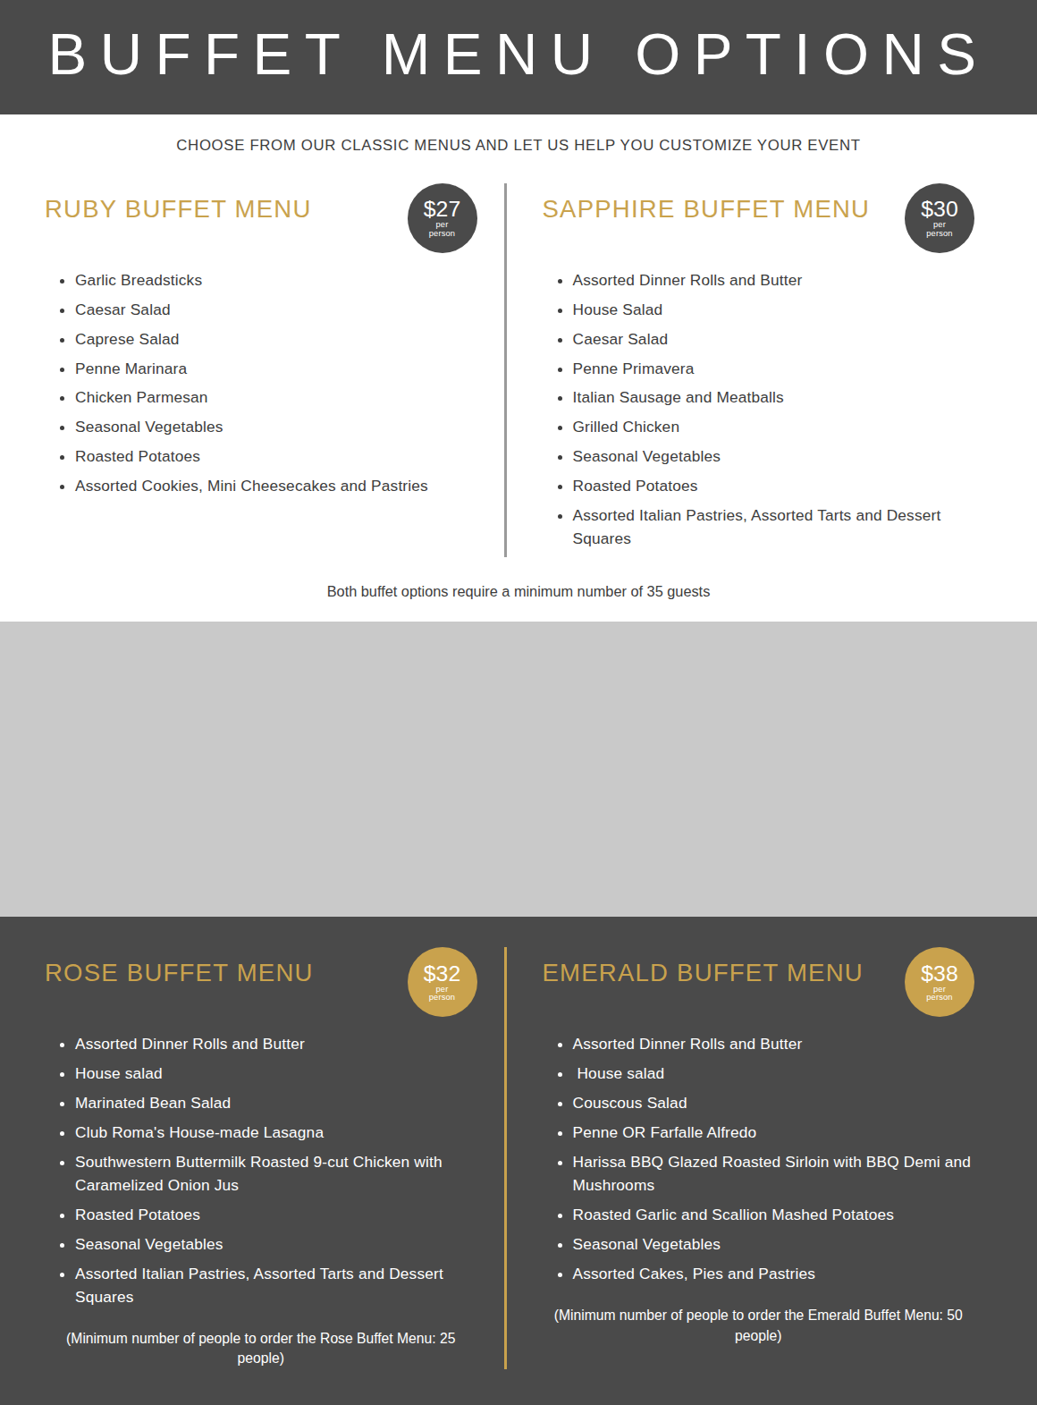BUFFET MENU OPTIONS
CHOOSE FROM OUR CLASSIC MENUS AND LET US HELP YOU CUSTOMIZE YOUR EVENT
Ruby Buffet Menu
$27 per person
Garlic Breadsticks
Caesar Salad
Caprese Salad
Penne Marinara
Chicken Parmesan
Seasonal Vegetables
Roasted Potatoes
Assorted Cookies, Mini Cheesecakes and Pastries
Sapphire Buffet Menu
$30 per person
Assorted Dinner Rolls and Butter
House Salad
Caesar Salad
Penne Primavera
Italian Sausage and Meatballs
Grilled Chicken
Seasonal Vegetables
Roasted Potatoes
Assorted Italian Pastries, Assorted Tarts and Dessert Squares
Both buffet options require a minimum number of 35 guests
Rose Buffet Menu
$32 per person
Assorted Dinner Rolls and Butter
House salad
Marinated Bean Salad
Club Roma's House-made Lasagna
Southwestern Buttermilk Roasted 9-cut Chicken with Caramelized Onion Jus
Roasted Potatoes
Seasonal Vegetables
Assorted Italian Pastries, Assorted Tarts and Dessert Squares
(Minimum number of people to order the Rose Buffet Menu: 25 people)
Emerald Buffet Menu
$38 per person
Assorted Dinner Rolls and Butter
House salad
Couscous Salad
Penne OR Farfalle Alfredo
Harissa BBQ Glazed Roasted Sirloin with BBQ Demi and Mushrooms
Roasted Garlic and Scallion Mashed Potatoes
Seasonal Vegetables
Assorted Cakes, Pies and Pastries
(Minimum number of people to order the Emerald Buffet Menu: 50 people)